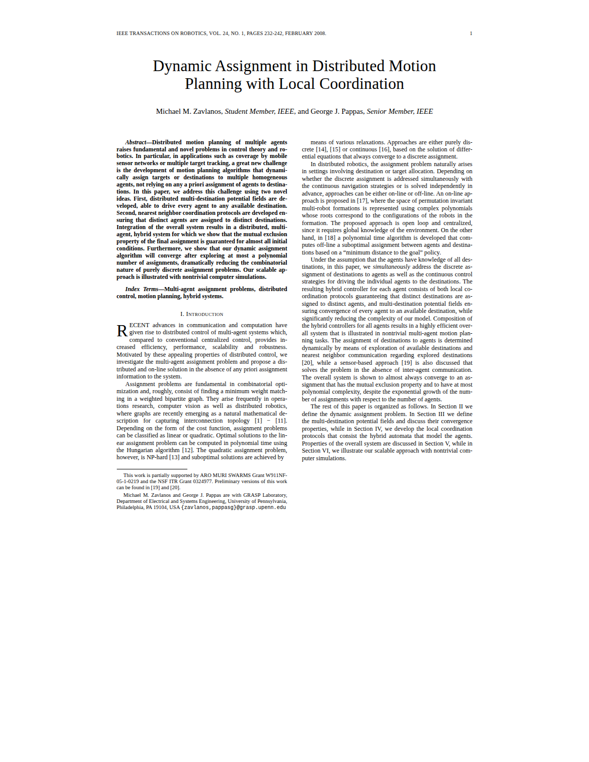IEEE TRANSACTIONS ON ROBOTICS, VOL. 24, NO. 1, PAGES 232-242, FEBRUARY 2008. 1
Dynamic Assignment in Distributed Motion
Planning with Local Coordination
Michael M. Zavlanos, Student Member, IEEE, and George J. Pappas, Senior Member, IEEE
Abstract—Distributed motion planning of multiple agents raises fundamental and novel problems in control theory and robotics. In particular, in applications such as coverage by mobile sensor networks or multiple target tracking, a great new challenge is the development of motion planning algorithms that dynamically assign targets or destinations to multiple homogeneous agents, not relying on any a priori assignment of agents to destinations. In this paper, we address this challenge using two novel ideas. First, distributed multi-destination potential fields are developed, able to drive every agent to any available destination. Second, nearest neighbor coordination protocols are developed ensuring that distinct agents are assigned to distinct destinations. Integration of the overall system results in a distributed, multi-agent, hybrid system for which we show that the mutual exclusion property of the final assignment is guaranteed for almost all initial conditions. Furthermore, we show that our dynamic assignment algorithm will converge after exploring at most a polynomial number of assignments, dramatically reducing the combinatorial nature of purely discrete assignment problems. Our scalable approach is illustrated with nontrivial computer simulations.
Index Terms—Multi-agent assignment problems, distributed control, motion planning, hybrid systems.
I. Introduction
RECENT advances in communication and computation have given rise to distributed control of multi-agent systems which, compared to conventional centralized control, provides increased efficiency, performance, scalability and robustness. Motivated by these appealing properties of distributed control, we investigate the multi-agent assignment problem and propose a distributed and on-line solution in the absence of any priori assignment information to the system.
Assignment problems are fundamental in combinatorial optimization and, roughly, consist of finding a minimum weight matching in a weighted bipartite graph. They arise frequently in operations research, computer vision as well as distributed robotics, where graphs are recently emerging as a natural mathematical description for capturing interconnection topology [1] − [11]. Depending on the form of the cost function, assignment problems can be classified as linear or quadratic. Optimal solutions to the linear assignment problem can be computed in polynomial time using the Hungarian algorithm [12]. The quadratic assignment problem, however, is NP-hard [13] and suboptimal solutions are achieved by
This work is partially supported by ARO MURI SWARMS Grant W911NF-05-1-0219 and the NSF ITR Grant 0324977. Preliminary versions of this work can be found in [19] and [20].
Michael M. Zavlanos and George J. Pappas are with GRASP Laboratory, Department of Electrical and Systems Engineering, University of Pennsylvania, Philadelphia, PA 19104, USA {zavlanos,pappasg}@grasp.upenn.edu
means of various relaxations. Approaches are either purely discrete [14], [15] or continuous [16], based on the solution of differential equations that always converge to a discrete assignment.
In distributed robotics, the assignment problem naturally arises in settings involving destination or target allocation. Depending on whether the discrete assignment is addressed simultaneously with the continuous navigation strategies or is solved independently in advance, approaches can be either on-line or off-line. An on-line approach is proposed in [17], where the space of permutation invariant multi-robot formations is represented using complex polynomials whose roots correspond to the configurations of the robots in the formation. The proposed approach is open loop and centralized, since it requires global knowledge of the environment. On the other hand, in [18] a polynomial time algorithm is developed that computes off-line a suboptimal assignment between agents and destinations based on a “minimum distance to the goal” policy.
Under the assumption that the agents have knowledge of all destinations, in this paper, we simultaneously address the discrete assignment of destinations to agents as well as the continuous control strategies for driving the individual agents to the destinations. The resulting hybrid controller for each agent consists of both local coordination protocols guaranteeing that distinct destinations are assigned to distinct agents, and multi-destination potential fields ensuring convergence of every agent to an available destination, while significantly reducing the complexity of our model. Composition of the hybrid controllers for all agents results in a highly efficient overall system that is illustrated in nontrivial multi-agent motion planning tasks. The assignment of destinations to agents is determined dynamically by means of exploration of available destinations and nearest neighbor communication regarding explored destinations [20], while a sensor-based approach [19] is also discussed that solves the problem in the absence of inter-agent communication. The overall system is shown to almost always converge to an assignment that has the mutual exclusion property and to have at most polynomial complexity, despite the exponential growth of the number of assignments with respect to the number of agents.
The rest of this paper is organized as follows. In Section II we define the dynamic assignment problem. In Section III we define the multi-destination potential fields and discuss their convergence properties, while in Section IV, we develop the local coordination protocols that consist the hybrid automata that model the agents. Properties of the overall system are discussed in Section V, while in Section VI, we illustrate our scalable approach with nontrivial computer simulations.